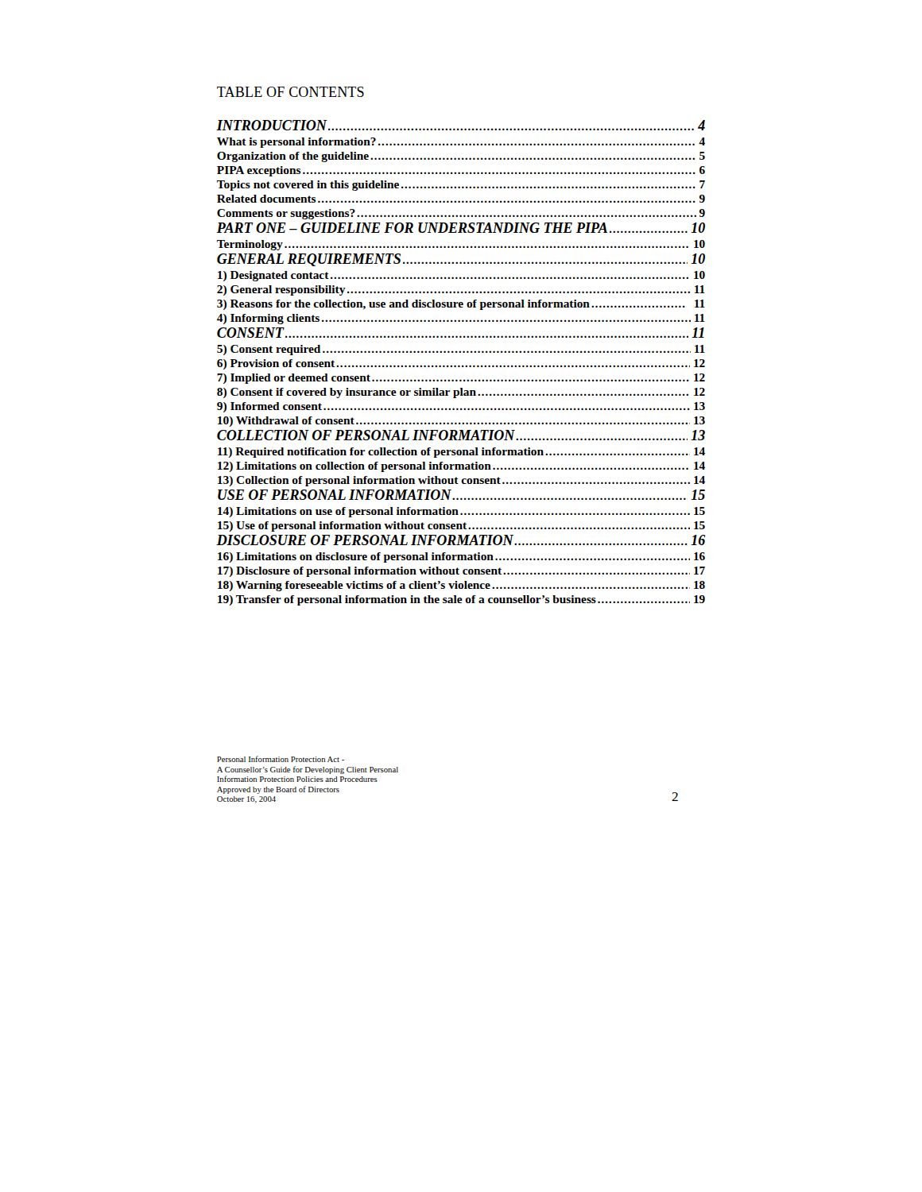TABLE OF CONTENTS
INTRODUCTION .................................................................................................................. 4
What is personal information? ............................................................................................................. 4
Organization of the guideline ............................................................................................................... 5
PIPA exceptions ................................................................................................................................. 6
Topics not covered in this guideline ..................................................................................................... 7
Related documents ............................................................................................................................ 9
Comments or suggestions? ................................................................................................................. 9
PART ONE – GUIDELINE FOR UNDERSTANDING THE PIPA ............................. 10
Terminology ......................................................................................................................................... 10
GENERAL REQUIREMENTS ....................................................................................... 10
1) Designated contact ......................................................................................................................... 10
2) General responsibility ................................................................................................................... 11
3) Reasons for the collection, use and disclosure of personal information ......................... 11
4) Informing clients ............................................................................................................................. 11
CONSENT ................................................................................................................................. 11
5) Consent required ............................................................................................................................. 11
6) Provision of consent ..................................................................................................................... 12
7) Implied or deemed consent ............................................................................................................. 12
8) Consent if covered by insurance or similar plan ................................................................. 12
9) Informed consent ............................................................................................................................. 13
10) Withdrawal of consent ................................................................................................................. 13
COLLECTION OF PERSONAL INFORMATION ......................................................... 13
11) Required notification for collection of personal information ......................................... 14
12) Limitations on collection of personal information ............................................................. 14
13) Collection of personal information without consent ......................................................... 14
USE OF PERSONAL INFORMATION ............................................................................. 15
14) Limitations on use of personal information ......................................................................... 15
15) Use of personal information without consent ..................................................................... 15
DISCLOSURE OF PERSONAL INFORMATION ......................................................... 16
16) Limitations on disclosure of personal information ......................................................... 16
17) Disclosure of personal information without consent ..................................................... 17
18) Warning foreseeable victims of a client’s violence ......................................................... 18
19) Transfer of personal information in the sale of a counsellor’s business ......................... 19
Personal Information Protection Act -
A Counsellor’s Guide for Developing Client Personal
Information Protection Policies and Procedures
Approved by the Board of Directors
October 16, 2004
2